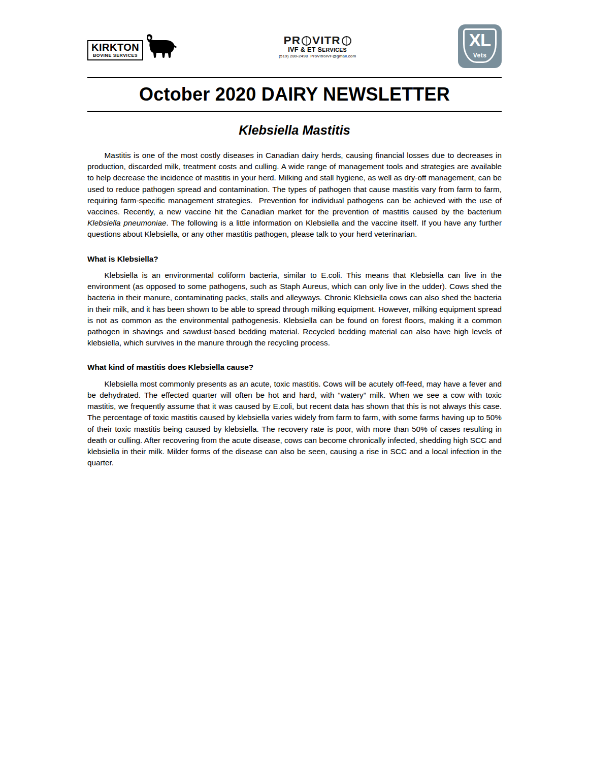KIRKTON BOVINE SERVICES
PR VITR
IVF & ET SERVICES
(519) 280-2498 ProVitroIVF@gmail.com
XL
Vets
October 2020 DAIRY NEWSLETTER
Klebsiella Mastitis
Mastitis is one of the most costly diseases in Canadian dairy herds, causing financial losses due to decreases in production, discarded milk, treatment costs and culling. A wide range of management tools and strategies are available to help decrease the incidence of mastitis in your herd. Milking and stall hygiene, as well as dry-off management, can be used to reduce pathogen spread and contamination. The types of pathogen that cause mastitis vary from farm to farm, requiring farm-specific management strategies. Prevention for individual pathogens can be achieved with the use of vaccines. Recently, a new vaccine hit the Canadian market for the prevention of mastitis caused by the bacterium Klebsiella pneumoniae. The following is a little information on Klebsiella and the vaccine itself. If you have any further questions about Klebsiella, or any other mastitis pathogen, please talk to your herd veterinarian.
What is Klebsiella?
Klebsiella is an environmental coliform bacteria, similar to E.coli. This means that Klebsiella can live in the environment (as opposed to some pathogens, such as Staph Aureus, which can only live in the udder). Cows shed the bacteria in their manure, contaminating packs, stalls and alleyways. Chronic Klebsiella cows can also shed the bacteria in their milk, and it has been shown to be able to spread through milking equipment. However, milking equipment spread is not as common as the environmental pathogenesis. Klebsiella can be found on forest floors, making it a common pathogen in shavings and sawdust-based bedding material. Recycled bedding material can also have high levels of klebsiella, which survives in the manure through the recycling process.
What kind of mastitis does Klebsiella cause?
Klebsiella most commonly presents as an acute, toxic mastitis. Cows will be acutely off-feed, may have a fever and be dehydrated. The effected quarter will often be hot and hard, with “watery” milk. When we see a cow with toxic mastitis, we frequently assume that it was caused by E.coli, but recent data has shown that this is not always this case. The percentage of toxic mastitis caused by klebsiella varies widely from farm to farm, with some farms having up to 50% of their toxic mastitis being caused by klebsiella. The recovery rate is poor, with more than 50% of cases resulting in death or culling. After recovering from the acute disease, cows can become chronically infected, shedding high SCC and klebsiella in their milk. Milder forms of the disease can also be seen, causing a rise in SCC and a local infection in the quarter.